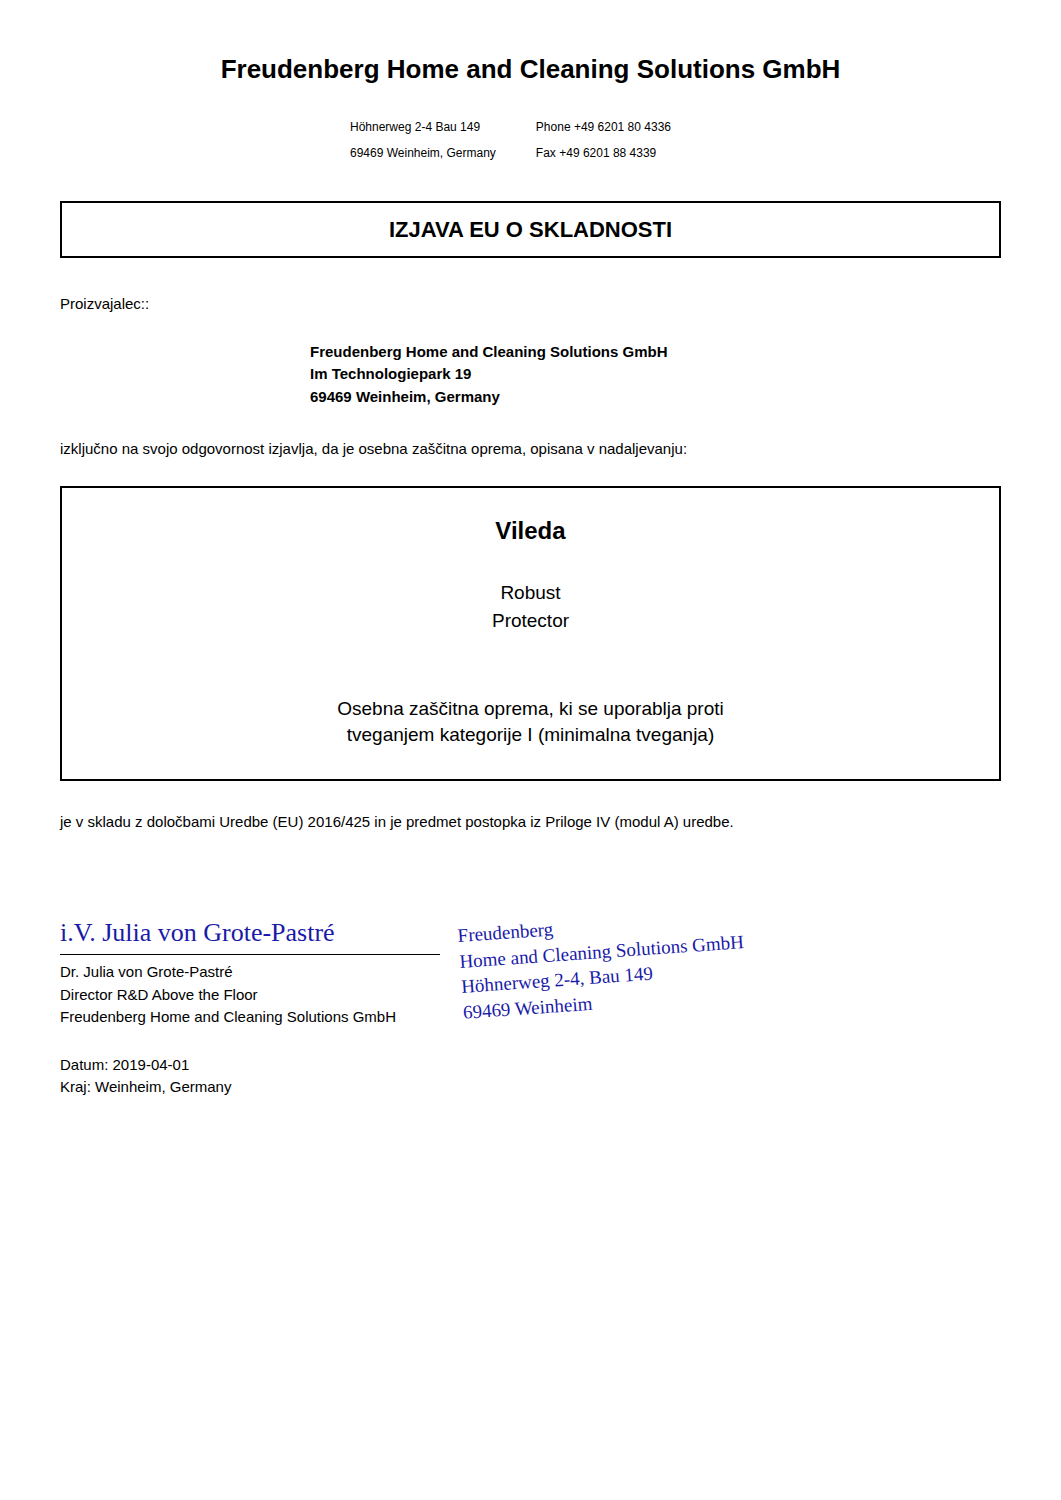Freudenberg Home and Cleaning Solutions GmbH
Höhnerweg 2-4 Bau 149
Phone +49 6201 80 4336
69469 Weinheim, Germany
Fax +49 6201 88 4339
IZJAVA EU O SKLADNOSTI
Proizvajalec::
Freudenberg Home and Cleaning Solutions GmbH
Im Technologiepark 19
69469 Weinheim, Germany
izključno na svojo odgovornost izjavlja, da je osebna zaščitna oprema, opisana v nadaljevanju:
Vileda
Robust
Protector
Osebna zaščitna oprema, ki se uporablja proti
tveganjem kategorije I (minimalna tveganja)
je v skladu z določbami Uredbe (EU) 2016/425 in je predmet postopka iz Priloge IV (modul A) uredbe.
i.V. Julia von Grote-Pastré
Freudenberg
Home and Cleaning Solutions GmbH
Höhnerweg 2-4, Bau 149
69469 Weinheim
Dr. Julia von Grote-Pastré
Director R&D Above the Floor
Freudenberg Home and Cleaning Solutions GmbH
Datum: 2019-04-01
Kraj: Weinheim, Germany